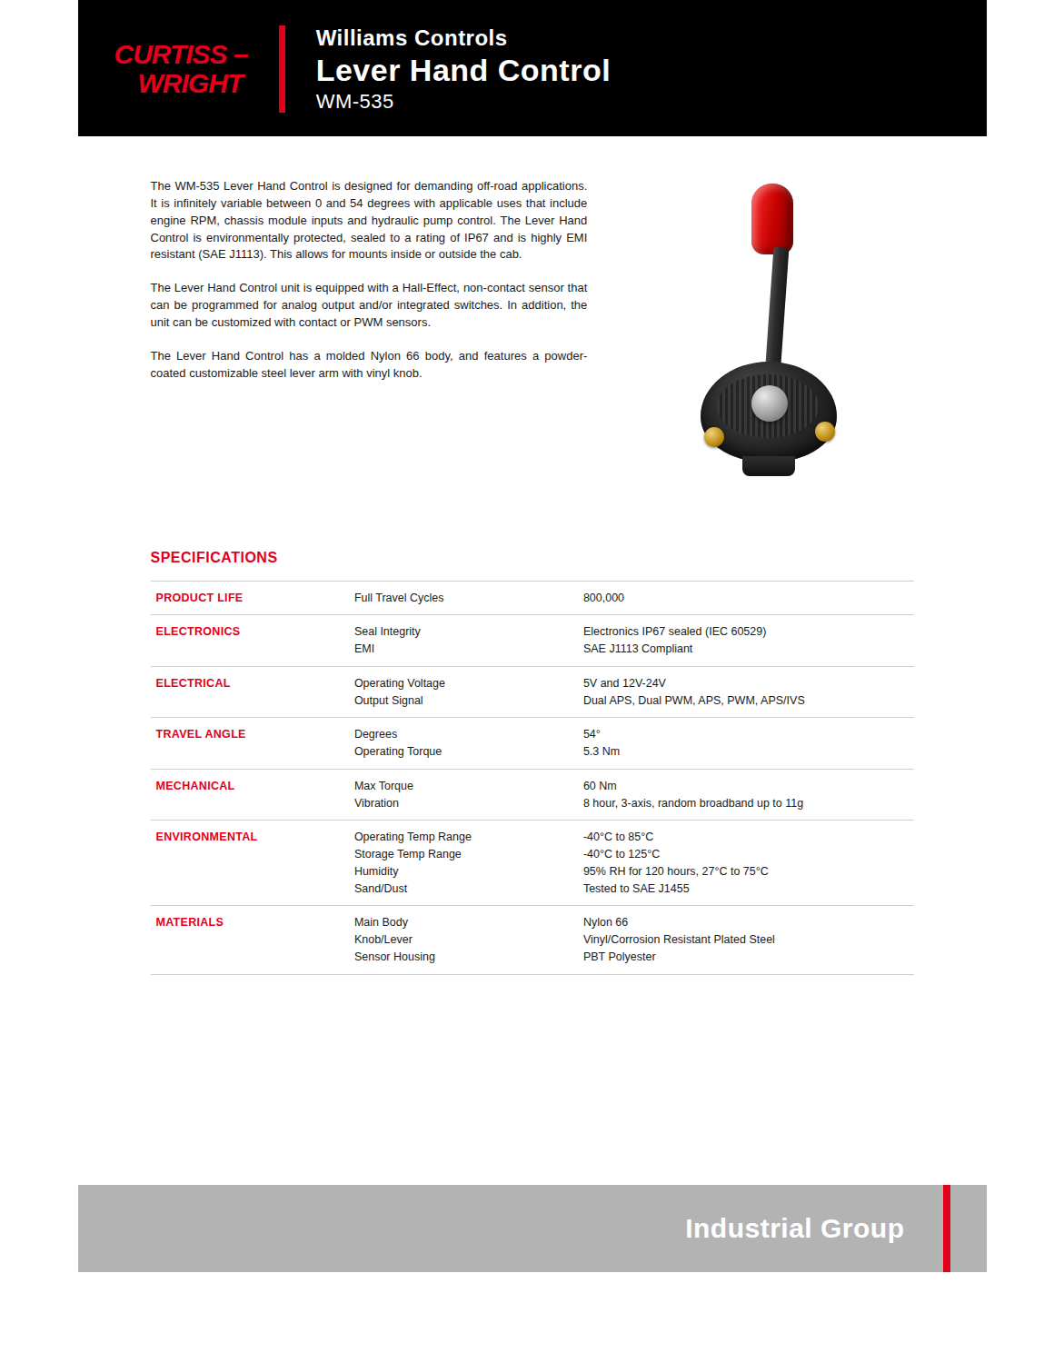Curtiss – Wright
Williams Controls
Lever Hand Control
WM-535
The WM-535 Lever Hand Control is designed for demanding off-road applications. It is infinitely variable between 0 and 54 degrees with applicable uses that include engine RPM, chassis module inputs and hydraulic pump control. The Lever Hand Control is environmentally protected, sealed to a rating of IP67 and is highly EMI resistant (SAE J1113). This allows for mounts inside or outside the cab.
The Lever Hand Control unit is equipped with a Hall-Effect, non-contact sensor that can be programmed for analog output and/or integrated switches. In addition, the unit can be customized with contact or PWM sensors.
The Lever Hand Control has a molded Nylon 66 body, and features a powder-coated customizable steel lever arm with vinyl knob.
Specifications
| Product Life | Full Travel Cycles | 800,000 |
| Electronics | Seal Integrity EMI | Electronics IP67 sealed (IEC 60529) SAE J1113 Compliant |
| Electrical | Operating Voltage Output Signal | 5V and 12V-24V Dual APS, Dual PWM, APS, PWM, APS/IVS |
| Travel Angle | Degrees Operating Torque | 54° 5.3 Nm |
| Mechanical | Max Torque Vibration | 60 Nm 8 hour, 3-axis, random broadband up to 11g |
| Environmental | Operating Temp Range Storage Temp Range Humidity Sand/Dust | -40°C to 85°C -40°C to 125°C 95% RH for 120 hours, 27°C to 75°C Tested to SAE J1455 |
| Materials | Main Body Knob/Lever Sensor Housing | Nylon 66 Vinyl/Corrosion Resistant Plated Steel PBT Polyester |
Industrial Group